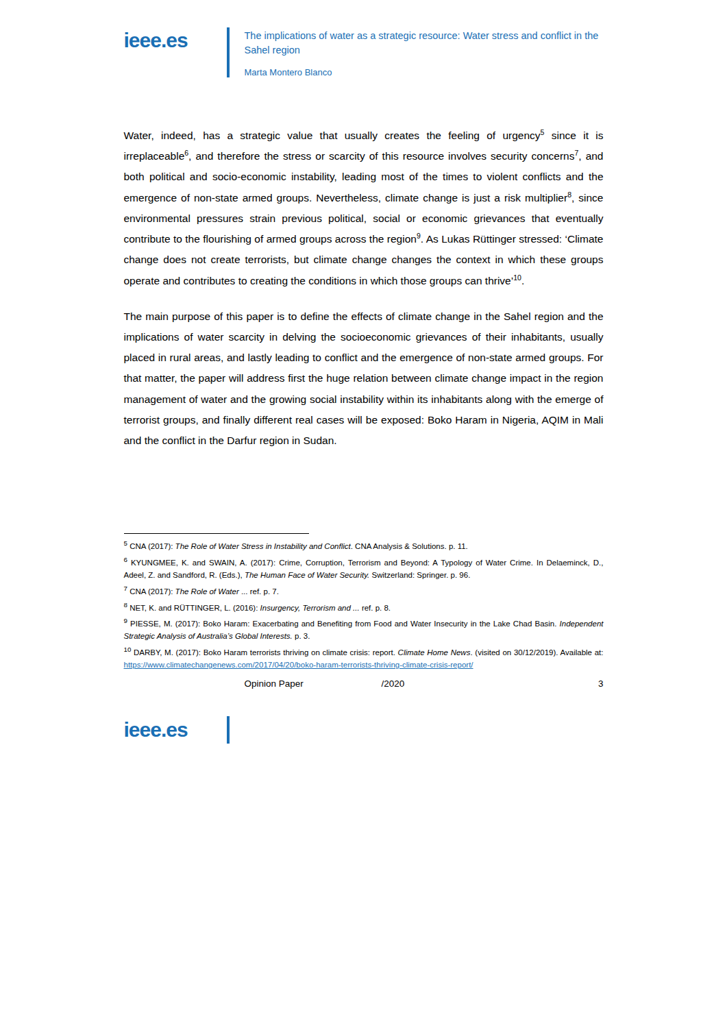ieee. es
The implications of water as a strategic resource: Water stress and conflict in the Sahel region
Marta Montero Blanco
Water, indeed, has a strategic value that usually creates the feeling of urgency5 since it is irreplaceable6, and therefore the stress or scarcity of this resource involves security concerns7, and both political and socio-economic instability, leading most of the times to violent conflicts and the emergence of non-state armed groups. Nevertheless, climate change is just a risk multiplier8, since environmental pressures strain previous political, social or economic grievances that eventually contribute to the flourishing of armed groups across the region9. As Lukas Rüttinger stressed: ‘Climate change does not create terrorists, but climate change changes the context in which these groups operate and contributes to creating the conditions in which those groups can thrive’10.
The main purpose of this paper is to define the effects of climate change in the Sahel region and the implications of water scarcity in delving the socioeconomic grievances of their inhabitants, usually placed in rural areas, and lastly leading to conflict and the emergence of non-state armed groups. For that matter, the paper will address first the huge relation between climate change impact in the region management of water and the growing social instability within its inhabitants along with the emerge of terrorist groups, and finally different real cases will be exposed: Boko Haram in Nigeria, AQIM in Mali and the conflict in the Darfur region in Sudan.
5 CNA (2017): The Role of Water Stress in Instability and Conflict. CNA Analysis & Solutions. p. 11.
6 KYUNGMEE, K. and SWAIN, A. (2017): Crime, Corruption, Terrorism and Beyond: A Typology of Water Crime. In Delaeminck, D., Adeel, Z. and Sandford, R. (Eds.), The Human Face of Water Security. Switzerland: Springer. p. 96.
7 CNA (2017): The Role of Water ... ref. p. 7.
8 NET, K. and RÜTTINGER, L. (2016): Insurgency, Terrorism and ... ref. p. 8.
9 PIESSE, M. (2017): Boko Haram: Exacerbating and Benefiting from Food and Water Insecurity in the Lake Chad Basin. Independent Strategic Analysis of Australia’s Global Interests. p. 3.
10 DARBY, M. (2017): Boko Haram terrorists thriving on climate crisis: report. Climate Home News. (visited on 30/12/2019). Available at: https://www.climatechangenews.com/2017/04/20/boko-haram-terrorists-thriving-climate-crisis-report/
Opinion Paper /2020 3
ieee. es